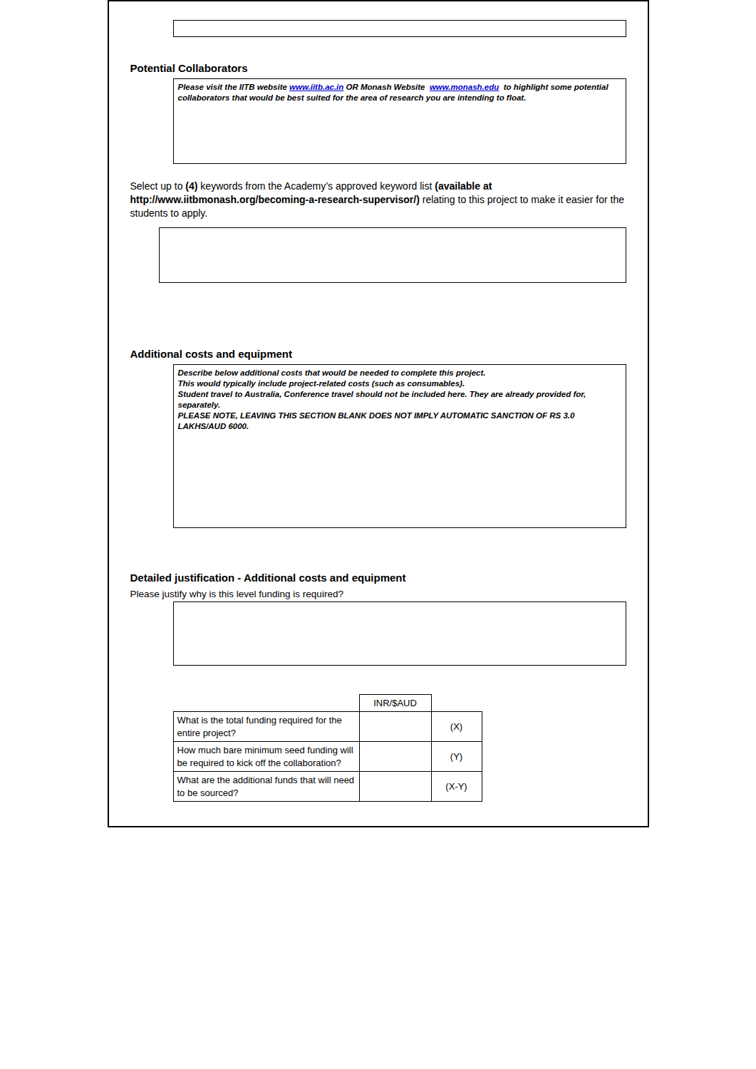Potential Collaborators
Please visit the IITB website www.iitb.ac.in OR Monash Website www.monash.edu to highlight some potential collaborators that would be best suited for the area of research you are intending to float.
Select up to (4) keywords from the Academy’s approved keyword list (available at http://www.iitbmonash.org/becoming-a-research-supervisor/) relating to this project to make it easier for the students to apply.
Additional costs and equipment
Describe below additional costs that would be needed to complete this project.
This would typically include project-related costs (such as consumables).
Student travel to Australia, Conference travel should not be included here. They are already provided for, separately.
PLEASE NOTE, LEAVING THIS SECTION BLANK DOES NOT IMPLY AUTOMATIC SANCTION OF RS 3.0 LAKHS/AUD 6000.
Detailed justification - Additional costs and equipment
Please justify why is this level funding is required?
| | INR/$AUD | |
| What is the total funding required for the entire project? | | (X) |
| How much bare minimum seed funding will be required to kick off the collaboration? | | (Y) |
| What are the additional funds that will need to be sourced? | | (X-Y) |